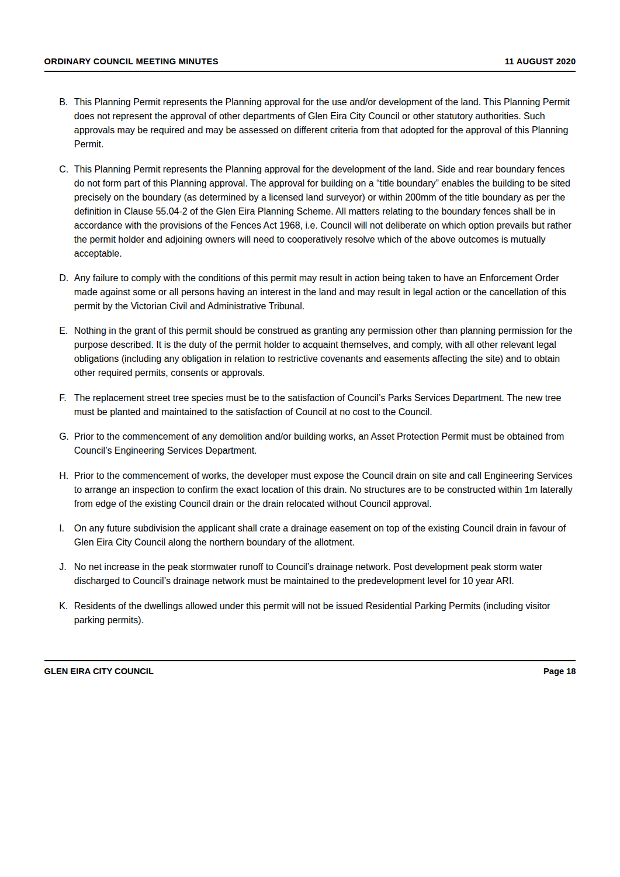ORDINARY COUNCIL MEETING MINUTES 11 AUGUST 2020
B. This Planning Permit represents the Planning approval for the use and/or development of the land. This Planning Permit does not represent the approval of other departments of Glen Eira City Council or other statutory authorities. Such approvals may be required and may be assessed on different criteria from that adopted for the approval of this Planning Permit.
C. This Planning Permit represents the Planning approval for the development of the land. Side and rear boundary fences do not form part of this Planning approval. The approval for building on a “title boundary” enables the building to be sited precisely on the boundary (as determined by a licensed land surveyor) or within 200mm of the title boundary as per the definition in Clause 55.04-2 of the Glen Eira Planning Scheme. All matters relating to the boundary fences shall be in accordance with the provisions of the Fences Act 1968, i.e. Council will not deliberate on which option prevails but rather the permit holder and adjoining owners will need to cooperatively resolve which of the above outcomes is mutually acceptable.
D. Any failure to comply with the conditions of this permit may result in action being taken to have an Enforcement Order made against some or all persons having an interest in the land and may result in legal action or the cancellation of this permit by the Victorian Civil and Administrative Tribunal.
E. Nothing in the grant of this permit should be construed as granting any permission other than planning permission for the purpose described. It is the duty of the permit holder to acquaint themselves, and comply, with all other relevant legal obligations (including any obligation in relation to restrictive covenants and easements affecting the site) and to obtain other required permits, consents or approvals.
F. The replacement street tree species must be to the satisfaction of Council’s Parks Services Department. The new tree must be planted and maintained to the satisfaction of Council at no cost to the Council.
G. Prior to the commencement of any demolition and/or building works, an Asset Protection Permit must be obtained from Council’s Engineering Services Department.
H. Prior to the commencement of works, the developer must expose the Council drain on site and call Engineering Services to arrange an inspection to confirm the exact location of this drain. No structures are to be constructed within 1m laterally from edge of the existing Council drain or the drain relocated without Council approval.
I. On any future subdivision the applicant shall crate a drainage easement on top of the existing Council drain in favour of Glen Eira City Council along the northern boundary of the allotment.
J. No net increase in the peak stormwater runoff to Council’s drainage network. Post development peak storm water discharged to Council’s drainage network must be maintained to the predevelopment level for 10 year ARI.
K. Residents of the dwellings allowed under this permit will not be issued Residential Parking Permits (including visitor parking permits).
GLEN EIRA CITY COUNCIL Page 18